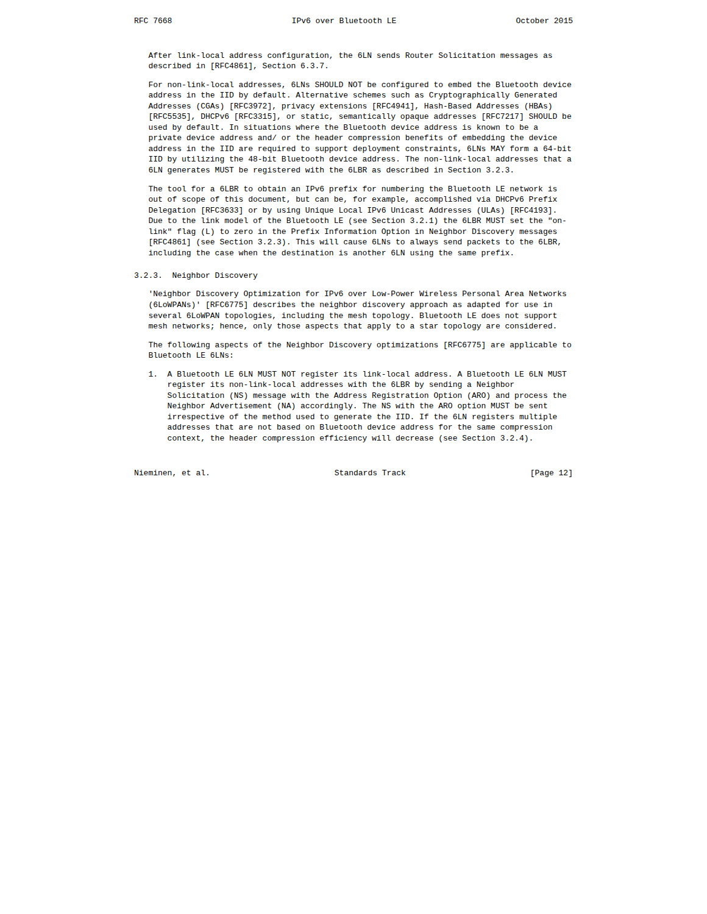RFC 7668 IPv6 over Bluetooth LE October 2015
After link-local address configuration, the 6LN sends Router Solicitation messages as described in [RFC4861], Section 6.3.7.
For non-link-local addresses, 6LNs SHOULD NOT be configured to embed the Bluetooth device address in the IID by default. Alternative schemes such as Cryptographically Generated Addresses (CGAs) [RFC3972], privacy extensions [RFC4941], Hash-Based Addresses (HBAs) [RFC5535], DHCPv6 [RFC3315], or static, semantically opaque addresses [RFC7217] SHOULD be used by default. In situations where the Bluetooth device address is known to be a private device address and/ or the header compression benefits of embedding the device address in the IID are required to support deployment constraints, 6LNs MAY form a 64-bit IID by utilizing the 48-bit Bluetooth device address. The non-link-local addresses that a 6LN generates MUST be registered with the 6LBR as described in Section 3.2.3.
The tool for a 6LBR to obtain an IPv6 prefix for numbering the Bluetooth LE network is out of scope of this document, but can be, for example, accomplished via DHCPv6 Prefix Delegation [RFC3633] or by using Unique Local IPv6 Unicast Addresses (ULAs) [RFC4193]. Due to the link model of the Bluetooth LE (see Section 3.2.1) the 6LBR MUST set the "on-link" flag (L) to zero in the Prefix Information Option in Neighbor Discovery messages [RFC4861] (see Section 3.2.3). This will cause 6LNs to always send packets to the 6LBR, including the case when the destination is another 6LN using the same prefix.
3.2.3. Neighbor Discovery
'Neighbor Discovery Optimization for IPv6 over Low-Power Wireless Personal Area Networks (6LoWPANs)' [RFC6775] describes the neighbor discovery approach as adapted for use in several 6LoWPAN topologies, including the mesh topology. Bluetooth LE does not support mesh networks; hence, only those aspects that apply to a star topology are considered.
The following aspects of the Neighbor Discovery optimizations [RFC6775] are applicable to Bluetooth LE 6LNs:
1. A Bluetooth LE 6LN MUST NOT register its link-local address. A Bluetooth LE 6LN MUST register its non-link-local addresses with the 6LBR by sending a Neighbor Solicitation (NS) message with the Address Registration Option (ARO) and process the Neighbor Advertisement (NA) accordingly. The NS with the ARO option MUST be sent irrespective of the method used to generate the IID. If the 6LN registers multiple addresses that are not based on Bluetooth device address for the same compression context, the header compression efficiency will decrease (see Section 3.2.4).
Nieminen, et al. Standards Track [Page 12]